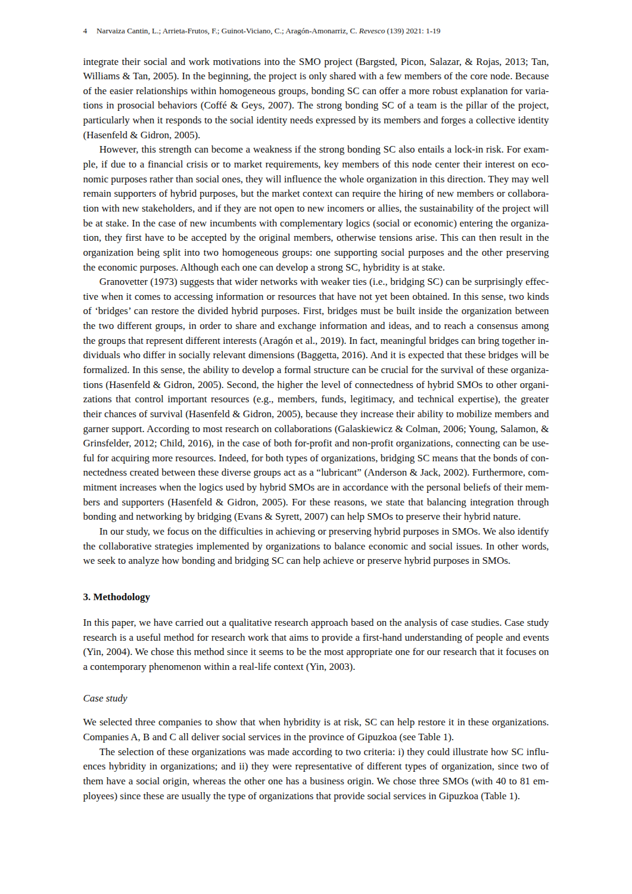4 Narvaiza Cantin, L.; Arrieta-Frutos, F.; Guinot-Viciano, C.; Aragón-Amonarriz, C. Revesco (139) 2021: 1-19
integrate their social and work motivations into the SMO project (Bargsted, Picon, Salazar, & Rojas, 2013; Tan, Williams & Tan, 2005). In the beginning, the project is only shared with a few members of the core node. Because of the easier relationships within homogeneous groups, bonding SC can offer a more robust explanation for variations in prosocial behaviors (Coffé & Geys, 2007). The strong bonding SC of a team is the pillar of the project, particularly when it responds to the social identity needs expressed by its members and forges a collective identity (Hasenfeld & Gidron, 2005).
However, this strength can become a weakness if the strong bonding SC also entails a lock-in risk. For example, if due to a financial crisis or to market requirements, key members of this node center their interest on economic purposes rather than social ones, they will influence the whole organization in this direction. They may well remain supporters of hybrid purposes, but the market context can require the hiring of new members or collaboration with new stakeholders, and if they are not open to new incomers or allies, the sustainability of the project will be at stake. In the case of new incumbents with complementary logics (social or economic) entering the organization, they first have to be accepted by the original members, otherwise tensions arise. This can then result in the organization being split into two homogeneous groups: one supporting social purposes and the other preserving the economic purposes. Although each one can develop a strong SC, hybridity is at stake.
Granovetter (1973) suggests that wider networks with weaker ties (i.e., bridging SC) can be surprisingly effective when it comes to accessing information or resources that have not yet been obtained. In this sense, two kinds of ‘bridges’ can restore the divided hybrid purposes. First, bridges must be built inside the organization between the two different groups, in order to share and exchange information and ideas, and to reach a consensus among the groups that represent different interests (Aragón et al., 2019). In fact, meaningful bridges can bring together individuals who differ in socially relevant dimensions (Baggetta, 2016). And it is expected that these bridges will be formalized. In this sense, the ability to develop a formal structure can be crucial for the survival of these organizations (Hasenfeld & Gidron, 2005). Second, the higher the level of connectedness of hybrid SMOs to other organizations that control important resources (e.g., members, funds, legitimacy, and technical expertise), the greater their chances of survival (Hasenfeld & Gidron, 2005), because they increase their ability to mobilize members and garner support. According to most research on collaborations (Galaskiewicz & Colman, 2006; Young, Salamon, & Grinsfelder, 2012; Child, 2016), in the case of both for-profit and non-profit organizations, connecting can be useful for acquiring more resources. Indeed, for both types of organizations, bridging SC means that the bonds of connectedness created between these diverse groups act as a “lubricant” (Anderson & Jack, 2002). Furthermore, commitment increases when the logics used by hybrid SMOs are in accordance with the personal beliefs of their members and supporters (Hasenfeld & Gidron, 2005). For these reasons, we state that balancing integration through bonding and networking by bridging (Evans & Syrett, 2007) can help SMOs to preserve their hybrid nature.
In our study, we focus on the difficulties in achieving or preserving hybrid purposes in SMOs. We also identify the collaborative strategies implemented by organizations to balance economic and social issues. In other words, we seek to analyze how bonding and bridging SC can help achieve or preserve hybrid purposes in SMOs.
3. Methodology
In this paper, we have carried out a qualitative research approach based on the analysis of case studies. Case study research is a useful method for research work that aims to provide a first-hand understanding of people and events (Yin, 2004). We chose this method since it seems to be the most appropriate one for our research that it focuses on a contemporary phenomenon within a real-life context (Yin, 2003).
Case study
We selected three companies to show that when hybridity is at risk, SC can help restore it in these organizations. Companies A, B and C all deliver social services in the province of Gipuzkoa (see Table 1).
The selection of these organizations was made according to two criteria: i) they could illustrate how SC influences hybridity in organizations; and ii) they were representative of different types of organization, since two of them have a social origin, whereas the other one has a business origin. We chose three SMOs (with 40 to 81 employees) since these are usually the type of organizations that provide social services in Gipuzkoa (Table 1).